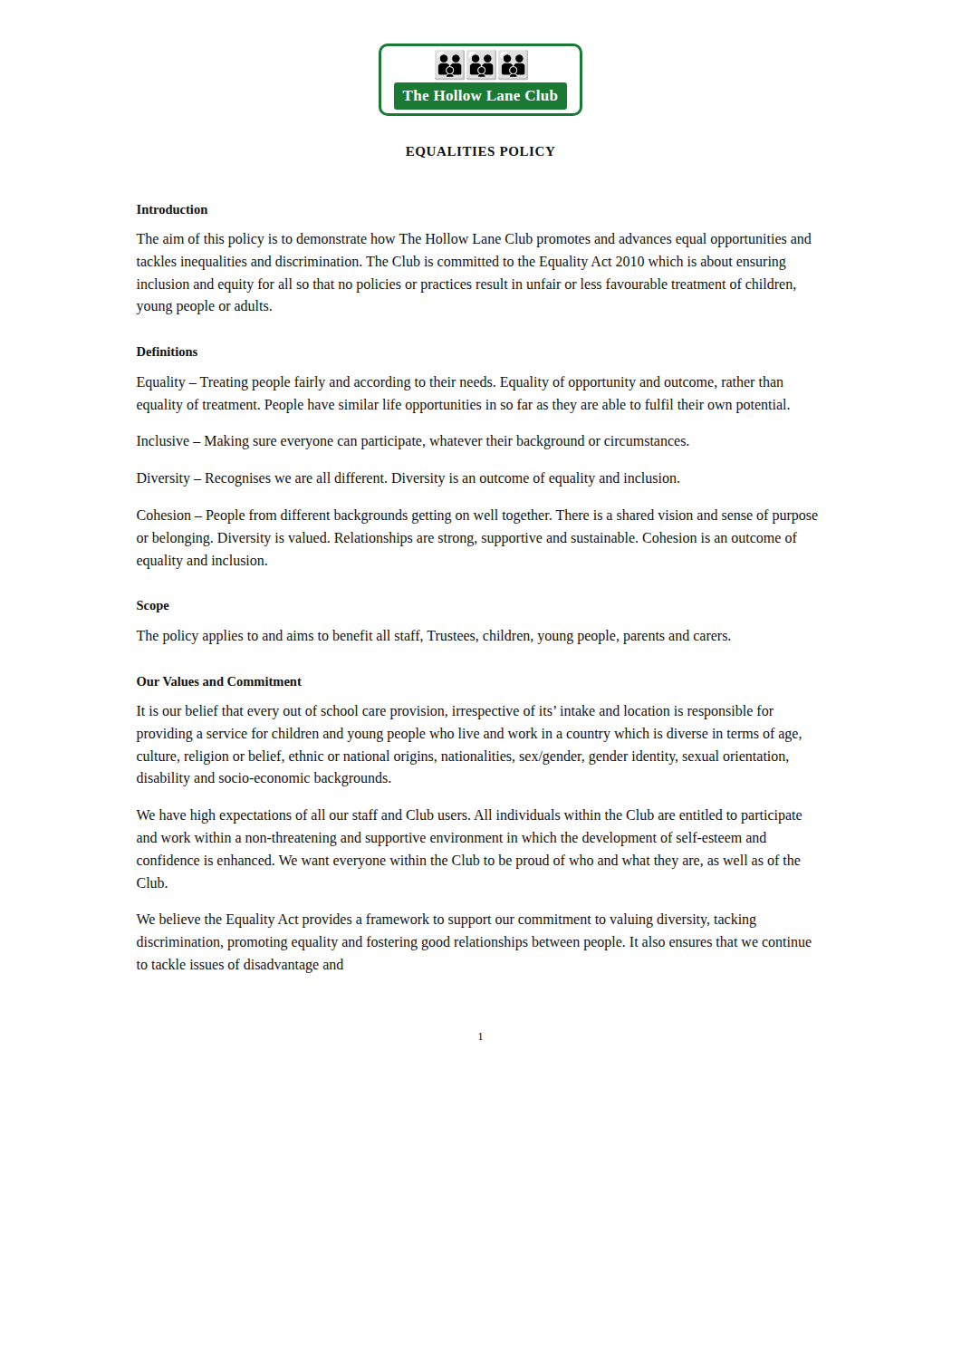👪👪👪
The Hollow Lane Club
Equalities Policy
Introduction
The aim of this policy is to demonstrate how The Hollow Lane Club promotes and advances equal opportunities and tackles inequalities and discrimination. The Club is committed to the Equality Act 2010 which is about ensuring inclusion and equity for all so that no policies or practices result in unfair or less favourable treatment of children, young people or adults.
Definitions
Equality – Treating people fairly and according to their needs. Equality of opportunity and outcome, rather than equality of treatment. People have similar life opportunities in so far as they are able to fulfil their own potential.
Inclusive – Making sure everyone can participate, whatever their background or circumstances.
Diversity – Recognises we are all different. Diversity is an outcome of equality and inclusion.
Cohesion – People from different backgrounds getting on well together. There is a shared vision and sense of purpose or belonging. Diversity is valued. Relationships are strong, supportive and sustainable. Cohesion is an outcome of equality and inclusion.
Scope
The policy applies to and aims to benefit all staff, Trustees, children, young people, parents and carers.
Our Values and Commitment
It is our belief that every out of school care provision, irrespective of its’ intake and location is responsible for providing a service for children and young people who live and work in a country which is diverse in terms of age, culture, religion or belief, ethnic or national origins, nationalities, sex/gender, gender identity, sexual orientation, disability and socio-economic backgrounds.
We have high expectations of all our staff and Club users. All individuals within the Club are entitled to participate and work within a non-threatening and supportive environment in which the development of self-esteem and confidence is enhanced. We want everyone within the Club to be proud of who and what they are, as well as of the Club.
We believe the Equality Act provides a framework to support our commitment to valuing diversity, tacking discrimination, promoting equality and fostering good relationships between people. It also ensures that we continue to tackle issues of disadvantage and
1